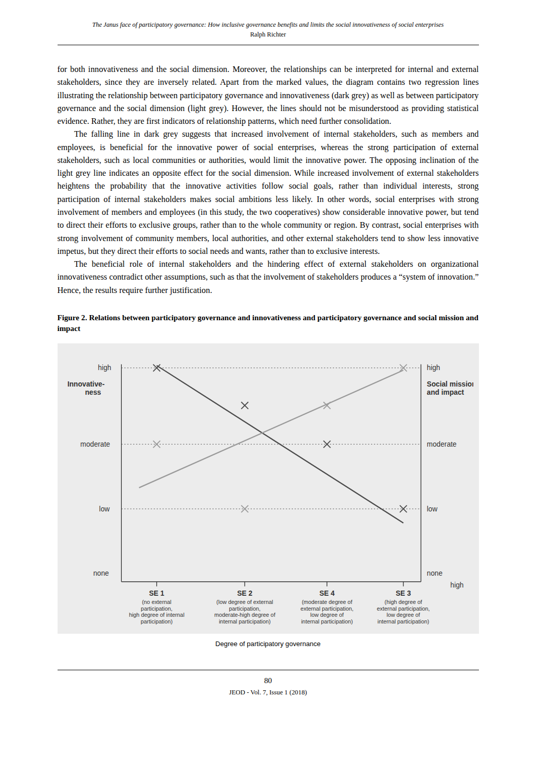The Janus face of participatory governance: How inclusive governance benefits and limits the social innovativeness of social enterprises Ralph Richter
for both innovativeness and the social dimension. Moreover, the relationships can be interpreted for internal and external stakeholders, since they are inversely related. Apart from the marked values, the diagram contains two regression lines illustrating the relationship between participatory governance and innovativeness (dark grey) as well as between participatory governance and the social dimension (light grey). However, the lines should not be misunderstood as providing statistical evidence. Rather, they are first indicators of relationship patterns, which need further consolidation.
The falling line in dark grey suggests that increased involvement of internal stakeholders, such as members and employees, is beneficial for the innovative power of social enterprises, whereas the strong participation of external stakeholders, such as local communities or authorities, would limit the innovative power. The opposing inclination of the light grey line indicates an opposite effect for the social dimension. While increased involvement of external stakeholders heightens the probability that the innovative activities follow social goals, rather than individual interests, strong participation of internal stakeholders makes social ambitions less likely. In other words, social enterprises with strong involvement of members and employees (in this study, the two cooperatives) show considerable innovative power, but tend to direct their efforts to exclusive groups, rather than to the whole community or region. By contrast, social enterprises with strong involvement of community members, local authorities, and other external stakeholders tend to show less innovative impetus, but they direct their efforts to social needs and wants, rather than to exclusive interests.
The beneficial role of internal stakeholders and the hindering effect of external stakeholders on organizational innovativeness contradict other assumptions, such as that the involvement of stakeholders produces a “system of innovation.” Hence, the results require further justification.
Figure 2. Relations between participatory governance and innovativeness and participatory governance and social mission and impact
high Innovative- ness moderate low none high Social mission and impact moderate low none high SE 1 (no external participation, high degree of internal participation) SE 2 (low degree of external participation, moderate-high degree of internal participation) SE 4 (moderate degree of external participation, low degree of internal participation) SE 3 (high degree of external participation, low degree of internal participation)
Degree of participatory governance
80 JEOD - Vol. 7, Issue 1 (2018)